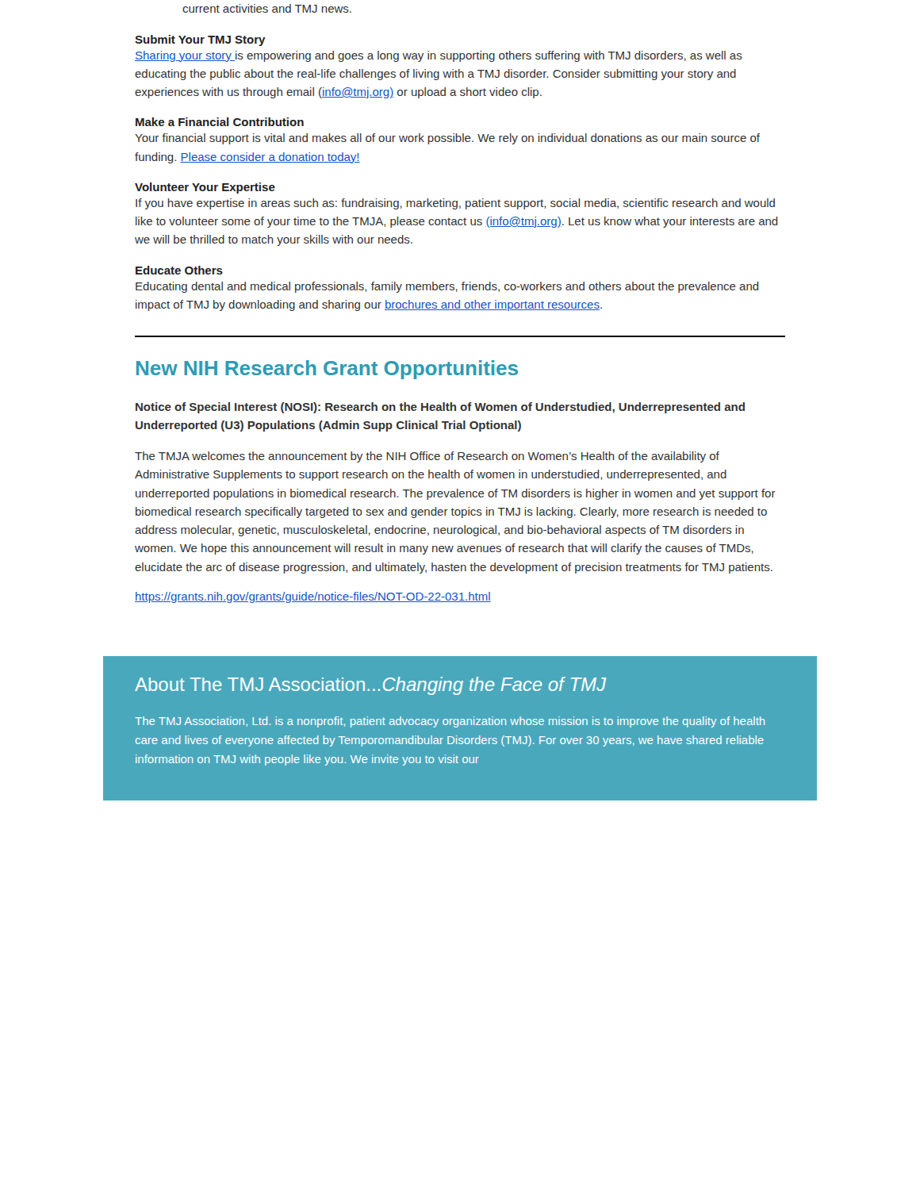current activities and TMJ news.
Submit Your TMJ Story
Sharing your story is empowering and goes a long way in supporting others suffering with TMJ disorders, as well as educating the public about the real-life challenges of living with a TMJ disorder. Consider submitting your story and experiences with us through email (info@tmj.org) or upload a short video clip.
Make a Financial Contribution
Your financial support is vital and makes all of our work possible. We rely on individual donations as our main source of funding. Please consider a donation today!
Volunteer Your Expertise
If you have expertise in areas such as: fundraising, marketing, patient support, social media, scientific research and would like to volunteer some of your time to the TMJA, please contact us (info@tmj.org). Let us know what your interests are and we will be thrilled to match your skills with our needs.
Educate Others
Educating dental and medical professionals, family members, friends, co-workers and others about the prevalence and impact of TMJ by downloading and sharing our brochures and other important resources.
New NIH Research Grant Opportunities
Notice of Special Interest (NOSI): Research on the Health of Women of Understudied, Underrepresented and Underreported (U3) Populations (Admin Supp Clinical Trial Optional)
The TMJA welcomes the announcement by the NIH Office of Research on Women’s Health of the availability of Administrative Supplements to support research on the health of women in understudied, underrepresented, and underreported populations in biomedical research. The prevalence of TM disorders is higher in women and yet support for biomedical research specifically targeted to sex and gender topics in TMJ is lacking. Clearly, more research is needed to address molecular, genetic, musculoskeletal, endocrine, neurological, and bio-behavioral aspects of TM disorders in women. We hope this announcement will result in many new avenues of research that will clarify the causes of TMDs, elucidate the arc of disease progression, and ultimately, hasten the development of precision treatments for TMJ patients.
https://grants.nih.gov/grants/guide/notice-files/NOT-OD-22-031.html
About The TMJ Association...Changing the Face of TMJ
The TMJ Association, Ltd. is a nonprofit, patient advocacy organization whose mission is to improve the quality of health care and lives of everyone affected by Temporomandibular Disorders (TMJ). For over 30 years, we have shared reliable information on TMJ with people like you. We invite you to visit our